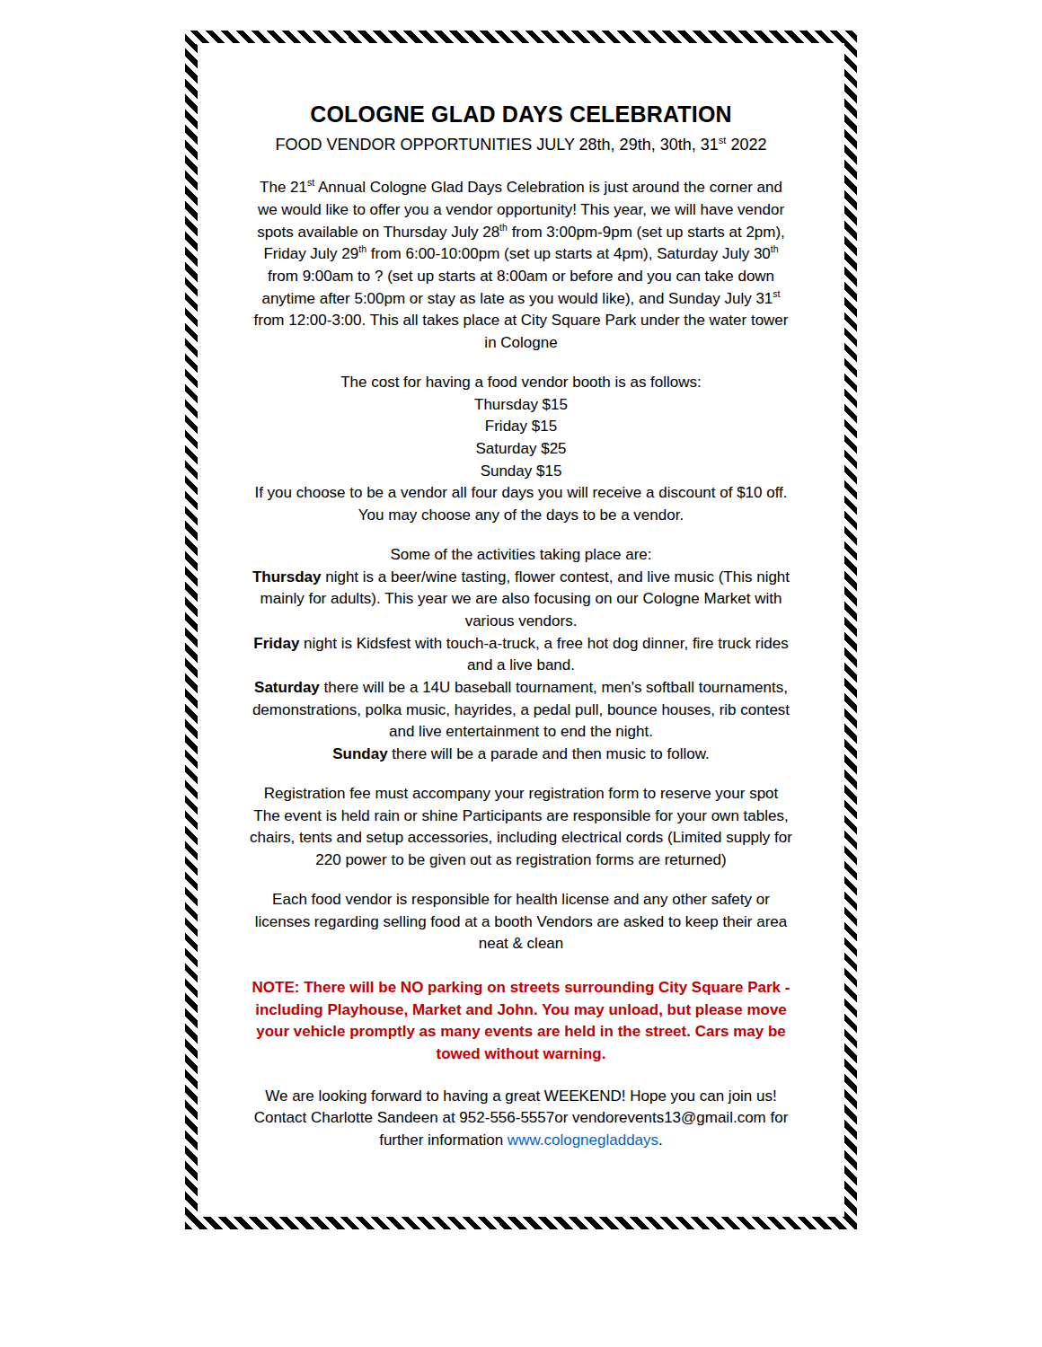COLOGNE GLAD DAYS CELEBRATION
FOOD VENDOR OPPORTUNITIES JULY 28th, 29th, 30th, 31st 2022
The 21st Annual Cologne Glad Days Celebration is just around the corner and we would like to offer you a vendor opportunity! This year, we will have vendor spots available on Thursday July 28th from 3:00pm-9pm (set up starts at 2pm), Friday July 29th from 6:00-10:00pm (set up starts at 4pm), Saturday July 30th from 9:00am to ? (set up starts at 8:00am or before and you can take down anytime after 5:00pm or stay as late as you would like), and Sunday July 31st from 12:00-3:00. This all takes place at City Square Park under the water tower in Cologne
The cost for having a food vendor booth is as follows:
Thursday $15
Friday $15
Saturday $25
Sunday $15
If you choose to be a vendor all four days you will receive a discount of $10 off. You may choose any of the days to be a vendor.
Some of the activities taking place are:
Thursday night is a beer/wine tasting, flower contest, and live music (This night mainly for adults). This year we are also focusing on our Cologne Market with various vendors.
Friday night is Kidsfest with touch-a-truck, a free hot dog dinner, fire truck rides and a live band.
Saturday there will be a 14U baseball tournament, men's softball tournaments, demonstrations, polka music, hayrides, a pedal pull, bounce houses, rib contest and live entertainment to end the night.
Sunday there will be a parade and then music to follow.
Registration fee must accompany your registration form to reserve your spot The event is held rain or shine Participants are responsible for your own tables, chairs, tents and setup accessories, including electrical cords (Limited supply for 220 power to be given out as registration forms are returned)
Each food vendor is responsible for health license and any other safety or licenses regarding selling food at a booth Vendors are asked to keep their area neat & clean
NOTE: There will be NO parking on streets surrounding City Square Park - including Playhouse, Market and John. You may unload, but please move your vehicle promptly as many events are held in the street. Cars may be towed without warning.
We are looking forward to having a great WEEKEND! Hope you can join us!
Contact Charlotte Sandeen at 952-556-5557or vendorevents13@gmail.com for further information www.colognegladdays.